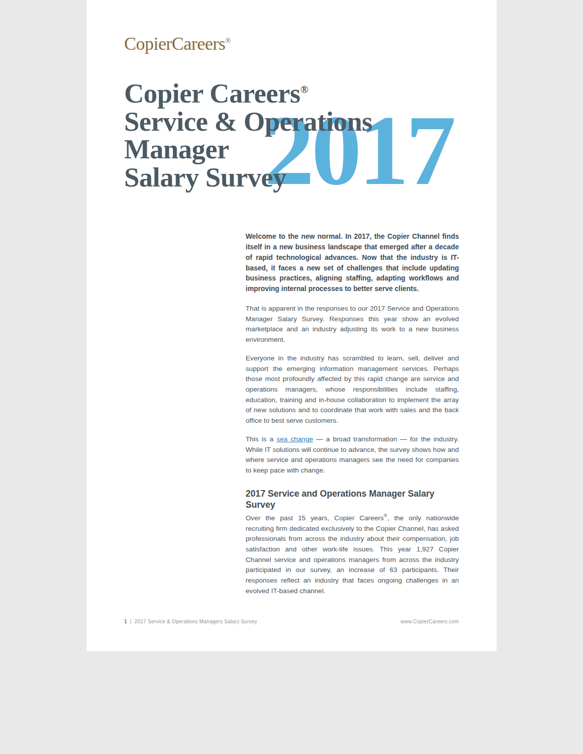CopierCareers®
2017
Copier Careers®
Service & Operations
Manager
Salary Survey
Welcome to the new normal. In 2017, the Copier Channel finds itself in a new business landscape that emerged after a decade of rapid technological advances. Now that the industry is IT-based, it faces a new set of challenges that include updating business practices, aligning staffing, adapting workflows and improving internal processes to better serve clients.
That is apparent in the responses to our 2017 Service and Operations Manager Salary Survey. Responses this year show an evolved marketplace and an industry adjusting its work to a new business environment.
Everyone in the industry has scrambled to learn, sell, deliver and support the emerging information management services. Perhaps those most profoundly affected by this rapid change are service and operations managers, whose responsibilities include staffing, education, training and in-house collaboration to implement the array of new solutions and to coordinate that work with sales and the back office to best serve customers.
This is a sea change — a broad transformation — for the industry. While IT solutions will continue to advance, the survey shows how and where service and operations managers see the need for companies to keep pace with change.
2017 Service and Operations Manager Salary Survey
Over the past 15 years, Copier Careers®, the only nationwide recruiting firm dedicated exclusively to the Copier Channel, has asked professionals from across the industry about their compensation, job satisfaction and other work-life issues. This year 1,927 Copier Channel service and operations managers from across the industry participated in our survey, an increase of 63 participants. Their responses reflect an industry that faces ongoing challenges in an evolved IT-based channel.
1 | 2017 Service & Operations Managers Salary Survey
www.CopierCareers.com